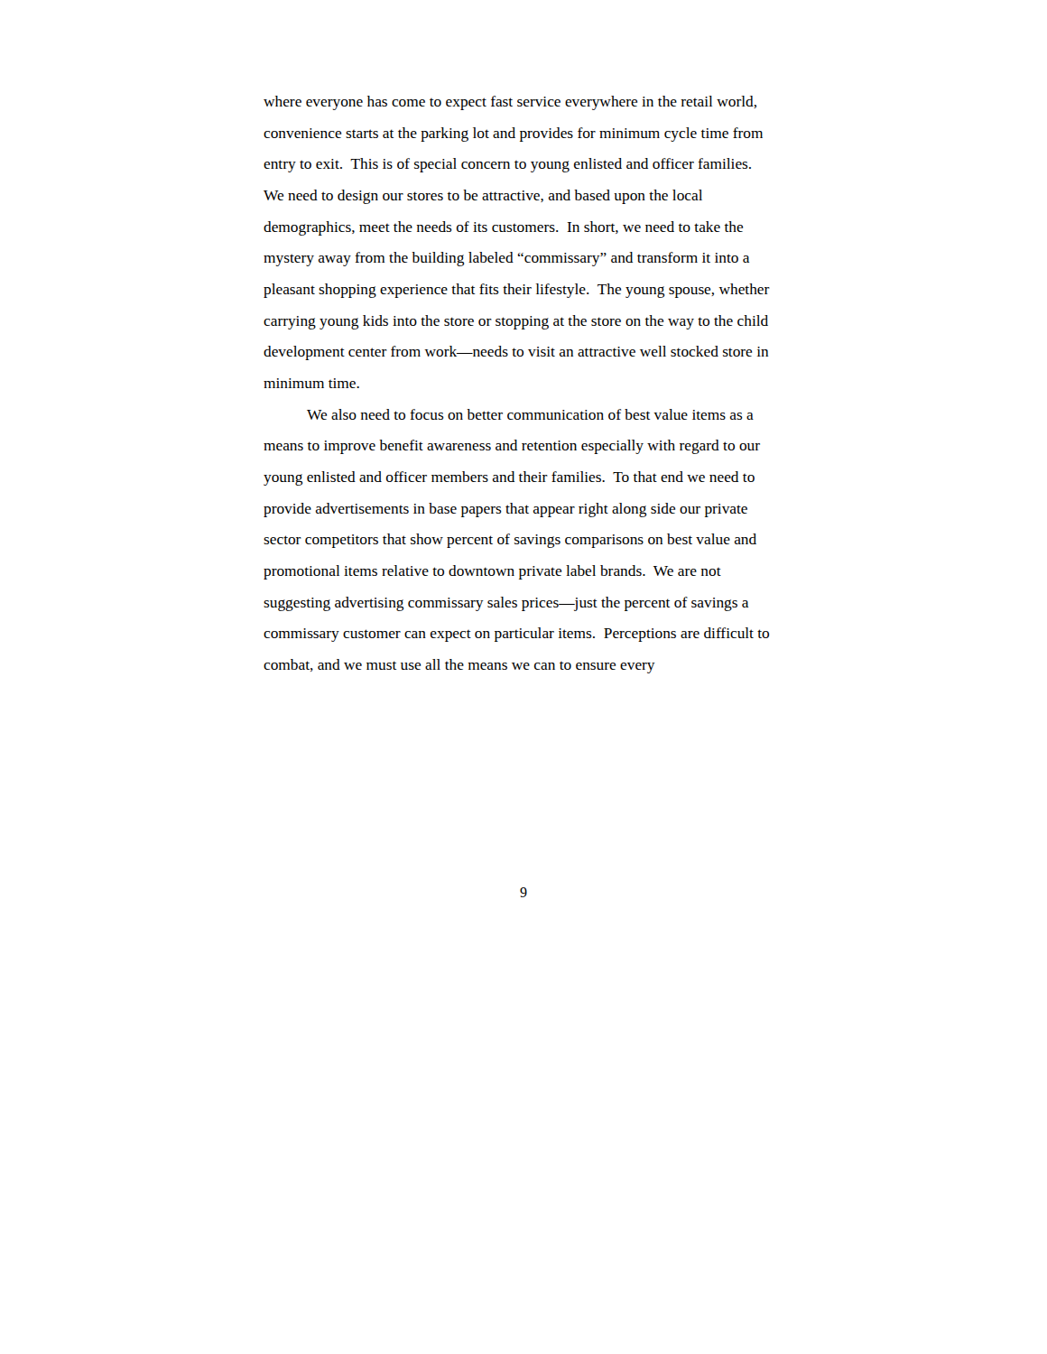where everyone has come to expect fast service everywhere in the retail world, convenience starts at the parking lot and provides for minimum cycle time from entry to exit. This is of special concern to young enlisted and officer families. We need to design our stores to be attractive, and based upon the local demographics, meet the needs of its customers. In short, we need to take the mystery away from the building labeled “commissary” and transform it into a pleasant shopping experience that fits their lifestyle. The young spouse, whether carrying young kids into the store or stopping at the store on the way to the child development center from work—needs to visit an attractive well stocked store in minimum time.
We also need to focus on better communication of best value items as a means to improve benefit awareness and retention especially with regard to our young enlisted and officer members and their families. To that end we need to provide advertisements in base papers that appear right along side our private sector competitors that show percent of savings comparisons on best value and promotional items relative to downtown private label brands. We are not suggesting advertising commissary sales prices—just the percent of savings a commissary customer can expect on particular items. Perceptions are difficult to combat, and we must use all the means we can to ensure every
9